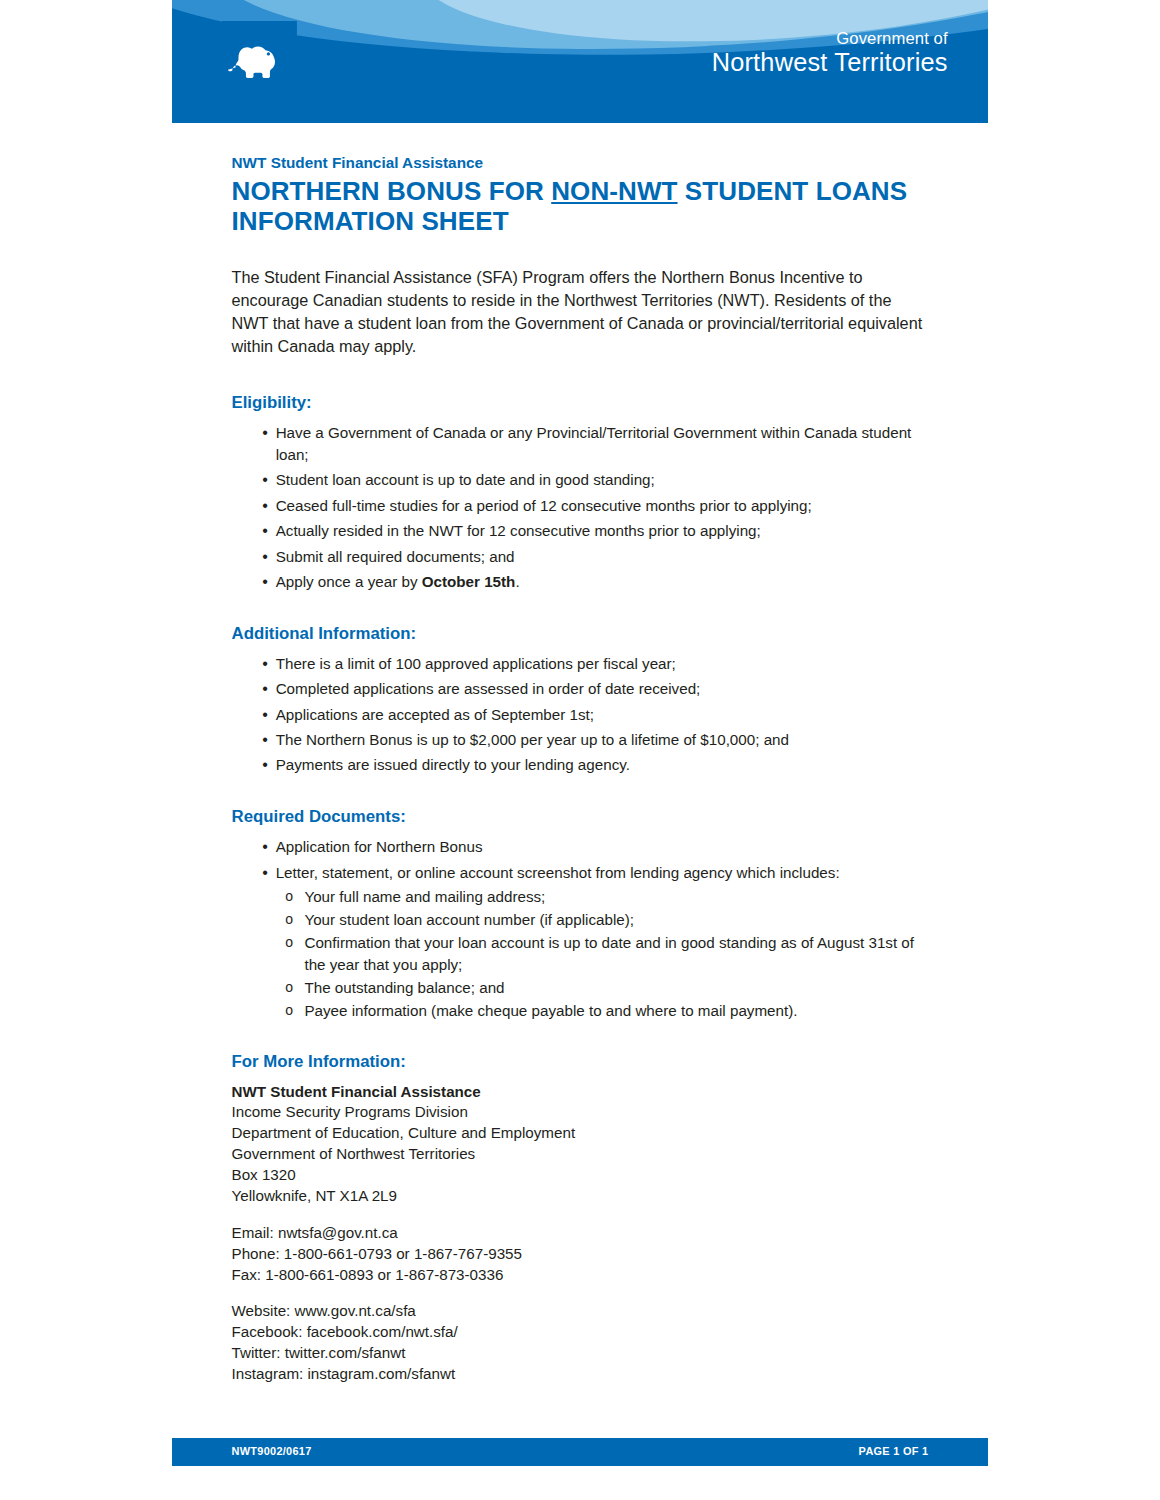Government of
Northwest Territories
NWT Student Financial Assistance
NORTHERN BONUS FOR NON-NWT STUDENT LOANS
INFORMATION SHEET
The Student Financial Assistance (SFA) Program offers the Northern Bonus Incentive to encourage Canadian students to reside in the Northwest Territories (NWT). Residents of the NWT that have a student loan from the Government of Canada or provincial/territorial equivalent within Canada may apply.
Eligibility:
Have a Government of Canada or any Provincial/Territorial Government within Canada student loan;
Student loan account is up to date and in good standing;
Ceased full-time studies for a period of 12 consecutive months prior to applying;
Actually resided in the NWT for 12 consecutive months prior to applying;
Submit all required documents; and
Apply once a year by October 15th.
Additional Information:
There is a limit of 100 approved applications per fiscal year;
Completed applications are assessed in order of date received;
Applications are accepted as of September 1st;
The Northern Bonus is up to $2,000 per year up to a lifetime of $10,000; and
Payments are issued directly to your lending agency.
Required Documents:
Application for Northern Bonus
Letter, statement, or online account screenshot from lending agency which includes:
Your full name and mailing address;
Your student loan account number (if applicable);
Confirmation that your loan account is up to date and in good standing as of August 31st of the year that you apply;
The outstanding balance; and
Payee information (make cheque payable to and where to mail payment).
For More Information:
NWT Student Financial Assistance
Income Security Programs Division
Department of Education, Culture and Employment
Government of Northwest Territories
Box 1320
Yellowknife, NT X1A 2L9
Email: nwtsfa@gov.nt.ca
Phone: 1-800-661-0793 or 1-867-767-9355
Fax: 1-800-661-0893 or 1-867-873-0336
Website: www.gov.nt.ca/sfa
Facebook: facebook.com/nwt.sfa/
Twitter: twitter.com/sfanwt
Instagram: instagram.com/sfanwt
NWT9002/0617
PAGE 1 OF 1